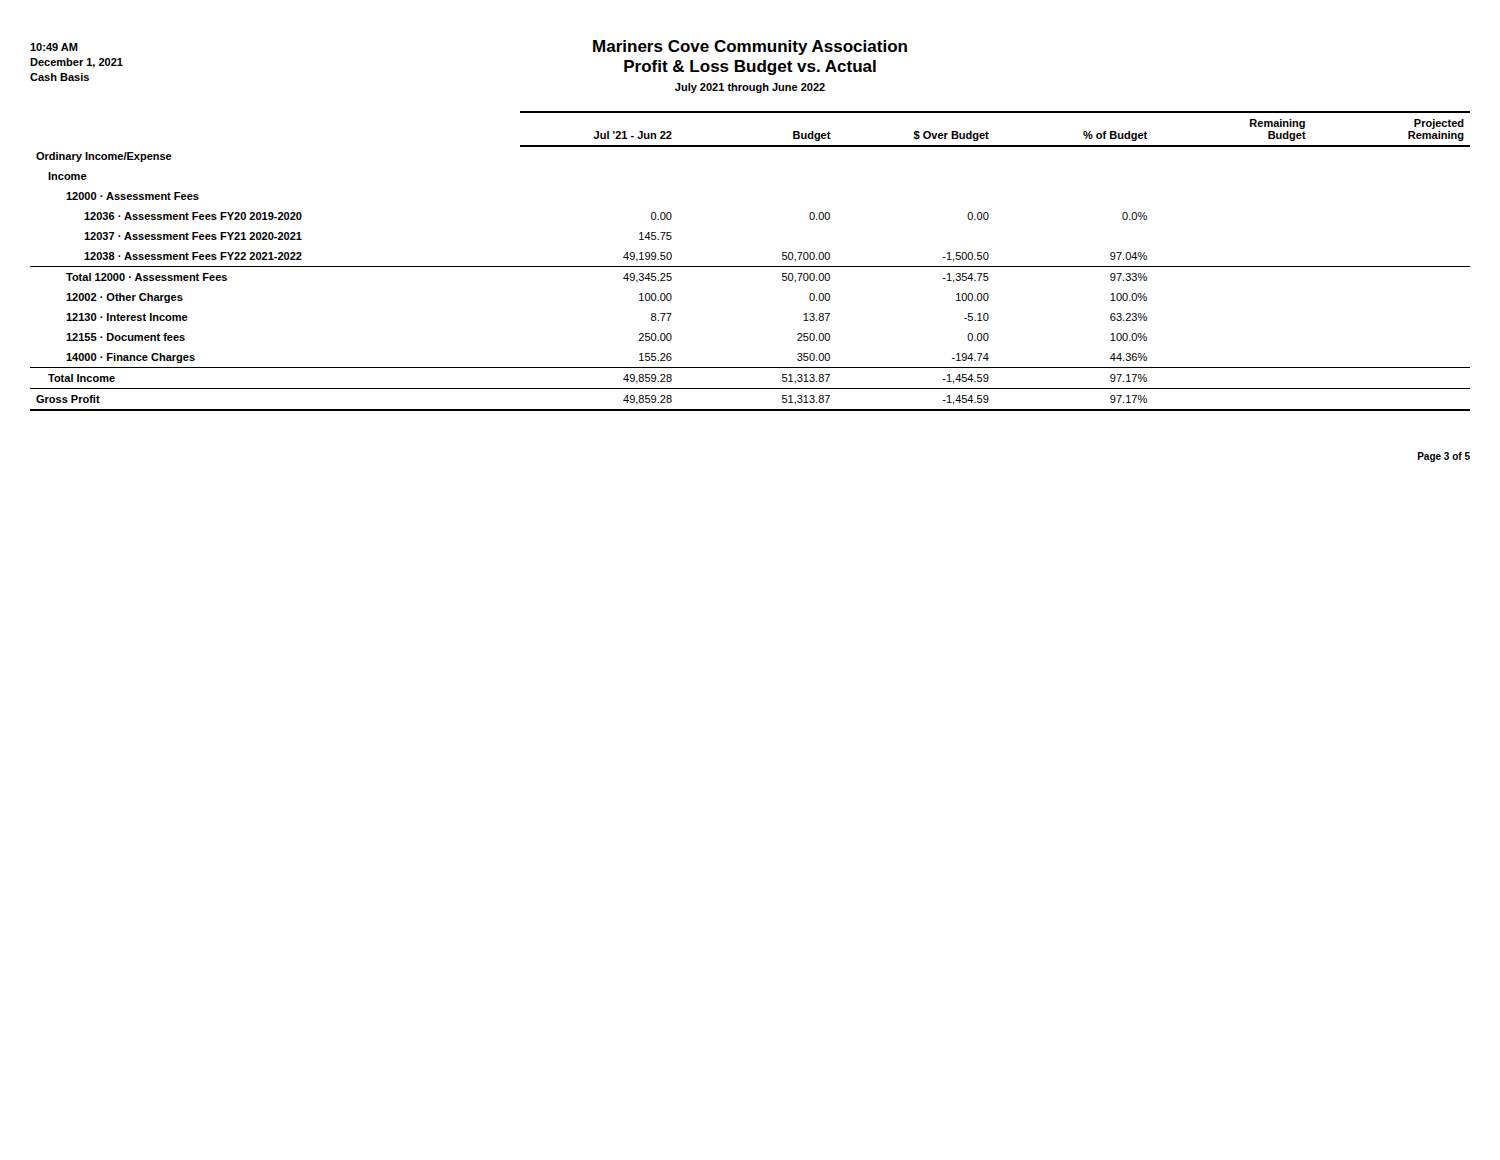10:49 AM
December 1, 2021
Cash Basis
Mariners Cove Community Association
Profit & Loss Budget vs. Actual
July 2021 through June 2022
| | Jul '21 - Jun 22 | Budget | $ Over Budget | % of Budget | Remaining Budget | Projected Remaining |
| --- | --- | --- | --- | --- | --- | --- |
| Ordinary Income/Expense | | | | | | |
| Income | | | | | | |
| 12000 · Assessment Fees | | | | | | |
| 12036 · Assessment Fees FY20 2019-2020 | 0.00 | 0.00 | 0.00 | 0.0% | | |
| 12037 · Assessment Fees FY21 2020-2021 | 145.75 | | | | | |
| 12038 · Assessment Fees FY22 2021-2022 | 49,199.50 | 50,700.00 | -1,500.50 | 97.04% | | |
| Total 12000 · Assessment Fees | 49,345.25 | 50,700.00 | -1,354.75 | 97.33% | | |
| 12002 · Other Charges | 100.00 | 0.00 | 100.00 | 100.0% | | |
| 12130 · Interest Income | 8.77 | 13.87 | -5.10 | 63.23% | | |
| 12155 · Document fees | 250.00 | 250.00 | 0.00 | 100.0% | | |
| 14000 · Finance Charges | 155.26 | 350.00 | -194.74 | 44.36% | | |
| Total Income | 49,859.28 | 51,313.87 | -1,454.59 | 97.17% | | |
| Gross Profit | 49,859.28 | 51,313.87 | -1,454.59 | 97.17% | | |
Page 3 of 5